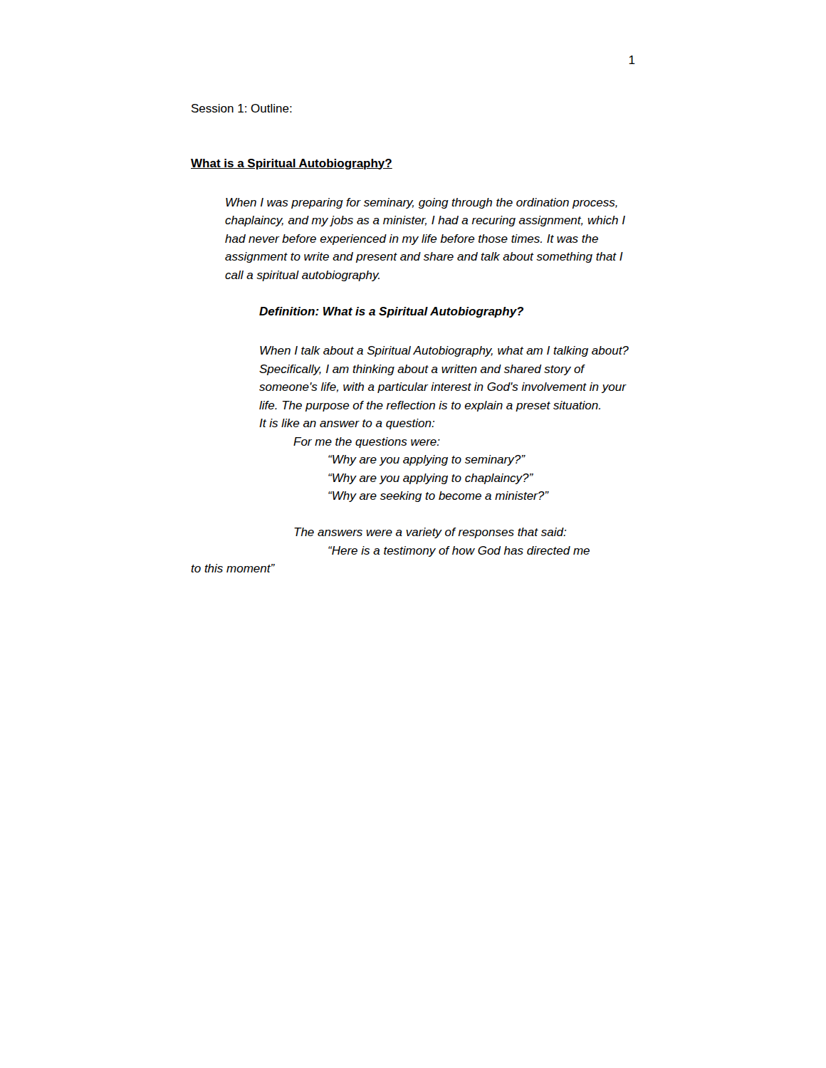1
Session 1: Outline:
What is a Spiritual Autobiography?
When I was preparing for seminary, going through the ordination process, chaplaincy, and my jobs as a minister, I had a recuring assignment, which I had never before experienced in my life before those times. It was the assignment to write and present and share and talk about something that I call a spiritual autobiography.
Definition: What is a Spiritual Autobiography?
When I talk about a Spiritual Autobiography, what am I talking about? Specifically, I am thinking about a written and shared story of someone's life, with a particular interest in God's involvement in your life. The purpose of the reflection is to explain a preset situation.
It is like an answer to a question:
For me the questions were:
“Why are you applying to seminary?”
“Why are you applying to chaplaincy?”
“Why are seeking to become a minister?”
The answers were a variety of responses that said:
“Here is a testimony of how God has directed me
to this moment”